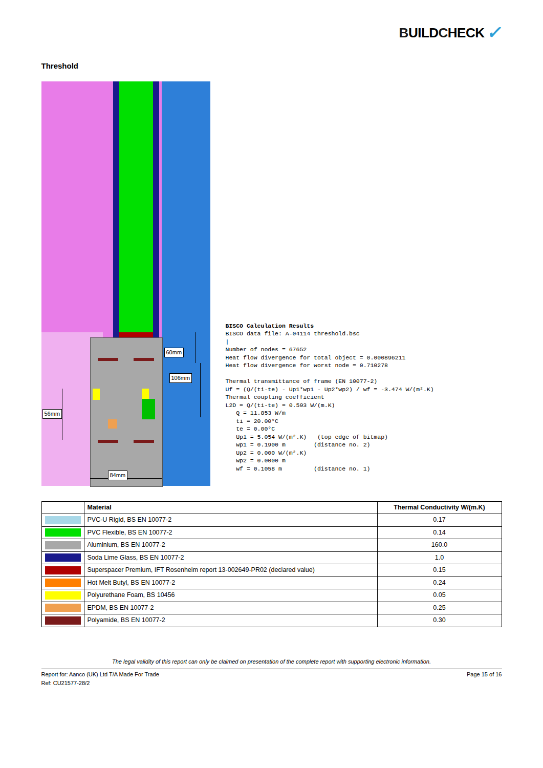BUILDCHECK✓
Threshold
60mm
106mm
56mm
84mm
BISCO Calculation Results BISCO data file: A-04114 threshold.bsc | Number of nodes = 67652 Heat flow divergence for total object = 0.000896211 Heat flow divergence for worst node = 0.710278 Thermal transmittance of frame (EN 10077-2) Uf = (Q/(ti-te) - Up1*wp1 - Up2*wp2) / wf = -3.474 W/(m².K) Thermal coupling coefficient L2D = Q/(ti-te) = 0.593 W/(m.K) Q = 11.853 W/m ti = 20.00°C te = 0.00°C Up1 = 5.054 W/(m².K) (top edge of bitmap) wp1 = 0.1900 m (distance no. 2) Up2 = 0.000 W/(m².K) wp2 = 0.0000 m wf = 0.1058 m (distance no. 1)
| | Material | Thermal Conductivity W/(m.K) |
| --- | --- | --- |
| | PVC-U Rigid, BS EN 10077-2 | 0.17 |
| | PVC Flexible, BS EN 10077-2 | 0.14 |
| | Aluminium, BS EN 10077-2 | 160.0 |
| | Soda Lime Glass, BS EN 10077-2 | 1.0 |
| | Superspacer Premium, IFT Rosenheim report 13-002649-PR02 (declared value) | 0.15 |
| | Hot Melt Butyl, BS EN 10077-2 | 0.24 |
| | Polyurethane Foam, BS 10456 | 0.05 |
| | EPDM, BS EN 10077-2 | 0.25 |
| | Polyamide, BS EN 10077-2 | 0.30 |
The legal validity of this report can only be claimed on presentation of the complete report with supporting electronic information.
Report for: Aanco (UK) Ltd T/A Made For Trade Page 15 of 16
Ref: CU21577-28/2